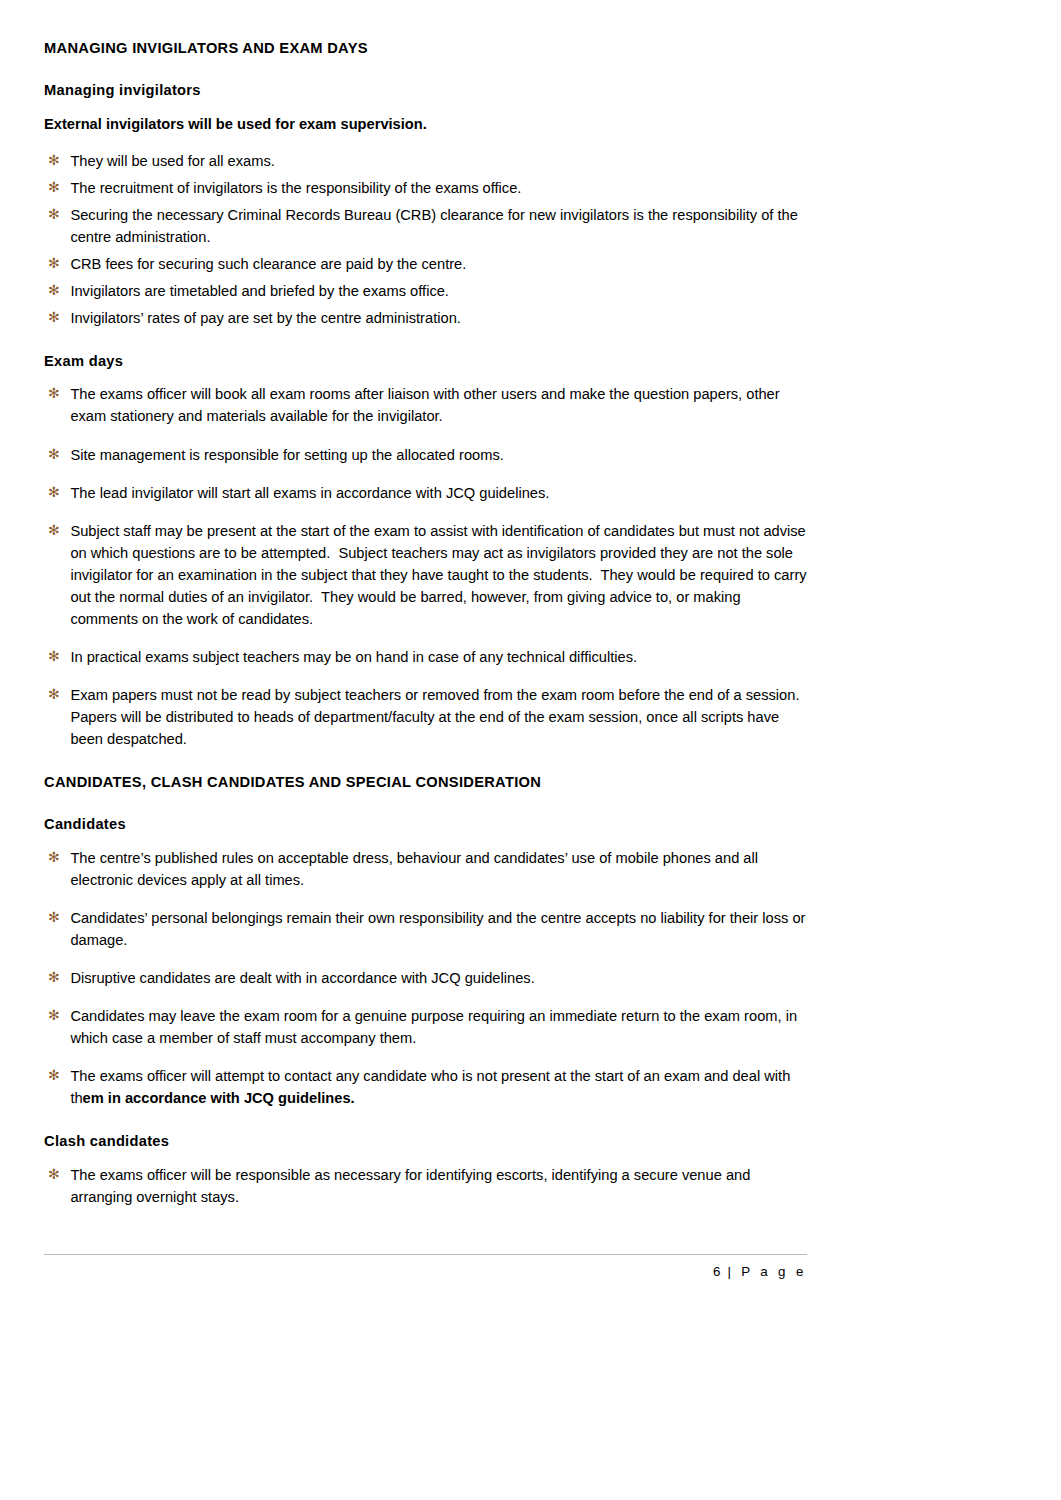MANAGING INVIGILATORS AND EXAM DAYS
Managing invigilators
External invigilators will be used for exam supervision.
They will be used for all exams.
The recruitment of invigilators is the responsibility of the exams office.
Securing the necessary Criminal Records Bureau (CRB) clearance for new invigilators is the responsibility of the centre administration.
CRB fees for securing such clearance are paid by the centre.
Invigilators are timetabled and briefed by the exams office.
Invigilators’ rates of pay are set by the centre administration.
Exam days
The exams officer will book all exam rooms after liaison with other users and make the question papers, other exam stationery and materials available for the invigilator.
Site management is responsible for setting up the allocated rooms.
The lead invigilator will start all exams in accordance with JCQ guidelines.
Subject staff may be present at the start of the exam to assist with identification of candidates but must not advise on which questions are to be attempted. Subject teachers may act as invigilators provided they are not the sole invigilator for an examination in the subject that they have taught to the students. They would be required to carry out the normal duties of an invigilator. They would be barred, however, from giving advice to, or making comments on the work of candidates.
In practical exams subject teachers may be on hand in case of any technical difficulties.
Exam papers must not be read by subject teachers or removed from the exam room before the end of a session. Papers will be distributed to heads of department/faculty at the end of the exam session, once all scripts have been despatched.
CANDIDATES, CLASH CANDIDATES AND SPECIAL CONSIDERATION
Candidates
The centre’s published rules on acceptable dress, behaviour and candidates’ use of mobile phones and all electronic devices apply at all times.
Candidates’ personal belongings remain their own responsibility and the centre accepts no liability for their loss or damage.
Disruptive candidates are dealt with in accordance with JCQ guidelines.
Candidates may leave the exam room for a genuine purpose requiring an immediate return to the exam room, in which case a member of staff must accompany them.
The exams officer will attempt to contact any candidate who is not present at the start of an exam and deal with them in accordance with JCQ guidelines.
Clash candidates
The exams officer will be responsible as necessary for identifying escorts, identifying a secure venue and arranging overnight stays.
6 | P a g e